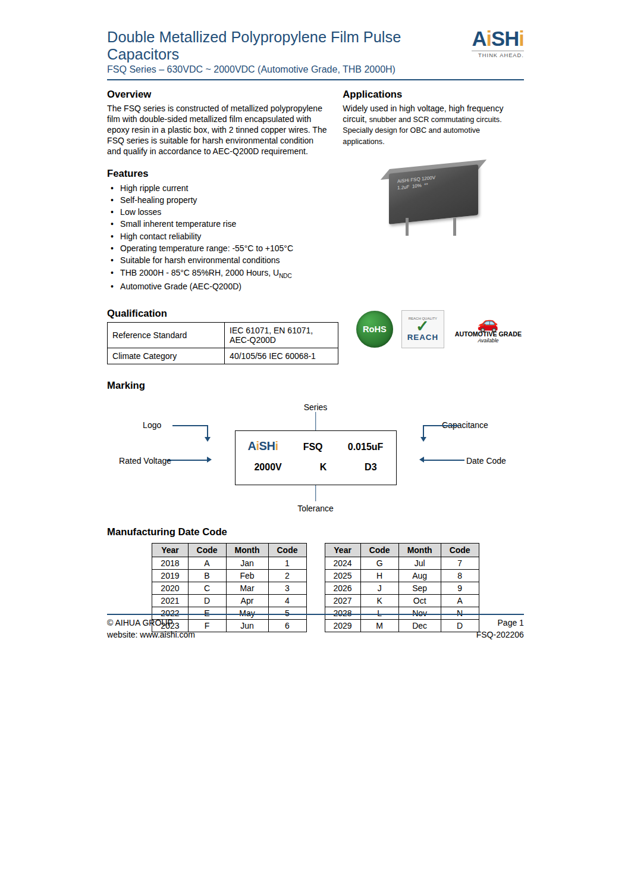Double Metallized Polypropylene Film Pulse Capacitors
FSQ Series – 630VDC ~ 2000VDC (Automotive Grade, THB 2000H)
AiSH i
THINK AHEAD.
Overview
The FSQ series is constructed of metallized polypropylene film with double-sided metallized film encapsulated with epoxy resin in a plastic box, with 2 tinned copper wires. The FSQ series is suitable for harsh environmental condition and qualify in accordance to AEC-Q200D requirement.
Features
High ripple current
Self-healing property
Low losses
Small inherent temperature rise
High contact reliability
Operating temperature range: -55°C to +105°C
Suitable for harsh environmental conditions
THB 2000H - 85°C 85%RH, 2000 Hours, UNDC
Automotive Grade (AEC-Q200D)
Applications
Widely used in high voltage, high frequency circuit, snubber and SCR commutating circuits. Specially design for OBC and automotive applications.
AiSHi FSQ 1200V
1.2uF 10% **
Qualification
| Reference Standard | IEC 61071, EN 61071, AEC-Q200D |
| Climate Category | 40/105/56 IEC 60068-1 |
RoHS
REACH QUALITY
✓
REACH
🚗
AUTOMOTIVE GRADE
Available
Marking
Logo
Series
Capacitance
Rated Voltage
Date Code
Tolerance
Ai SHi FSQ 0.015uF
2000V K D3
Manufacturing Date Code
| Year | Code | Month | Code |
| --- | --- | --- | --- |
| 2018 | A | Jan | 1 |
| 2019 | B | Feb | 2 |
| 2020 | C | Mar | 3 |
| 2021 | D | Apr | 4 |
| 2022 | E | May | 5 |
| 2023 | F | Jun | 6 |
| Year | Code | Month | Code |
| --- | --- | --- | --- |
| 2024 | G | Jul | 7 |
| 2025 | H | Aug | 8 |
| 2026 | J | Sep | 9 |
| 2027 | K | Oct | A |
| 2028 | L | Nov | N |
| 2029 | M | Dec | D |
© AIHUA GROUP
website: www.aishi.com
Page 1
FSQ-202206